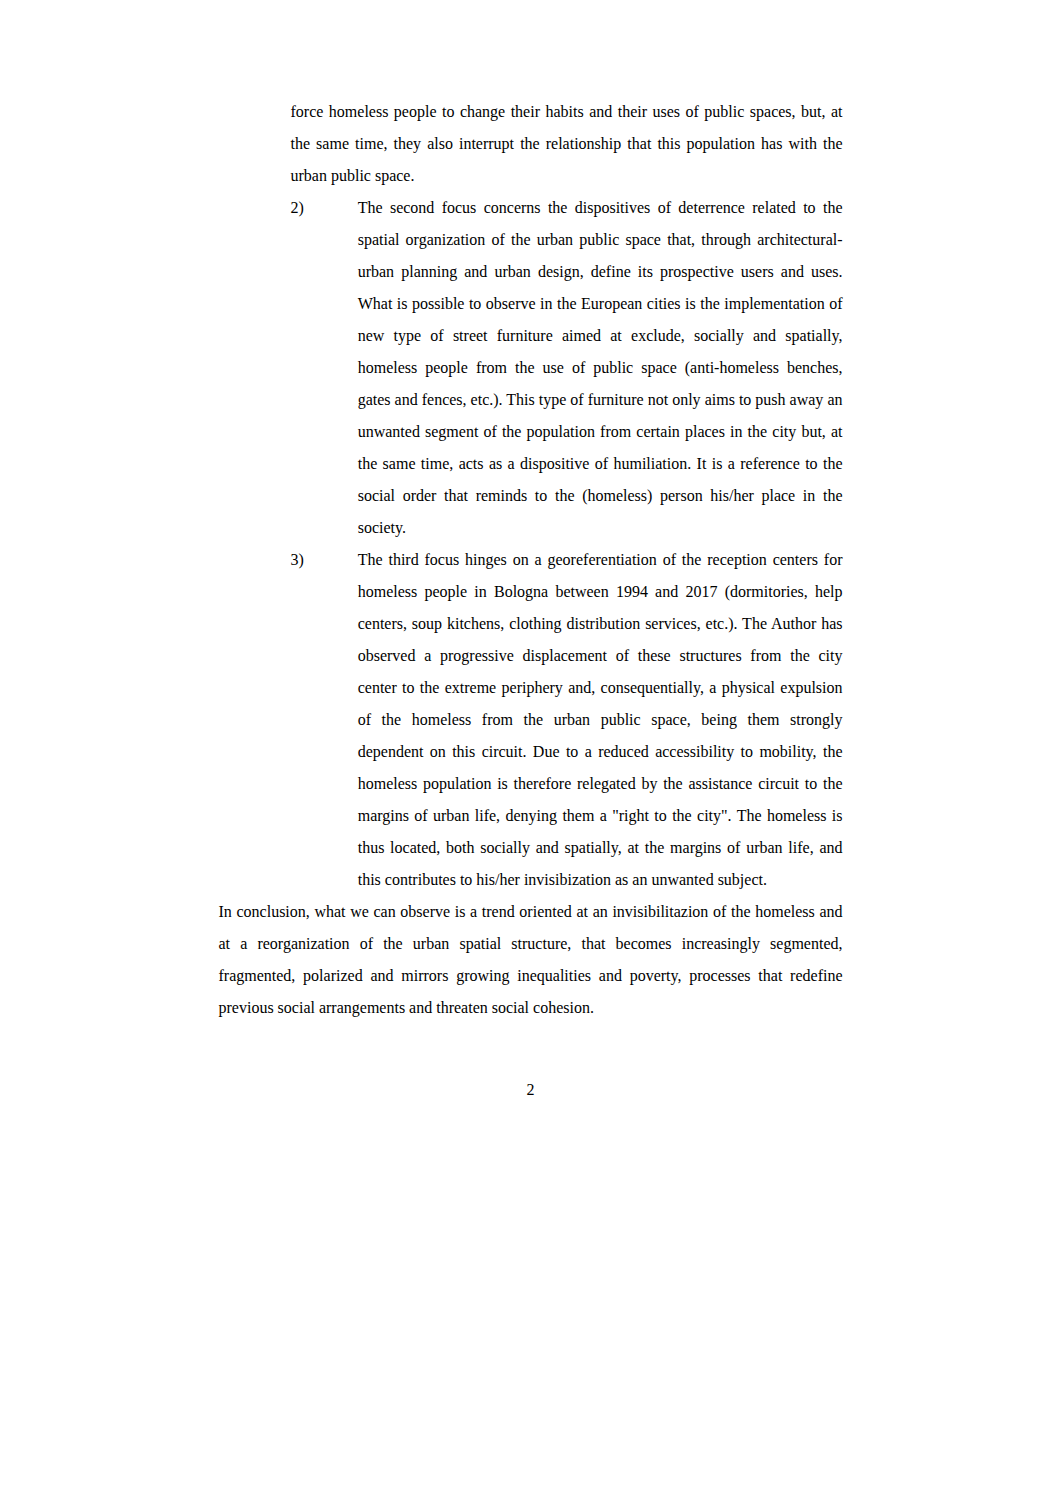force homeless people to change their habits and their uses of public spaces, but, at the same time, they also interrupt the relationship that this population has with the urban public space.
2) The second focus concerns the dispositives of deterrence related to the spatial organization of the urban public space that, through architectural-urban planning and urban design, define its prospective users and uses. What is possible to observe in the European cities is the implementation of new type of street furniture aimed at exclude, socially and spatially, homeless people from the use of public space (anti-homeless benches, gates and fences, etc.). This type of furniture not only aims to push away an unwanted segment of the population from certain places in the city but, at the same time, acts as a dispositive of humiliation. It is a reference to the social order that reminds to the (homeless) person his/her place in the society.
3) The third focus hinges on a georeferentiation of the reception centers for homeless people in Bologna between 1994 and 2017 (dormitories, help centers, soup kitchens, clothing distribution services, etc.). The Author has observed a progressive displacement of these structures from the city center to the extreme periphery and, consequentially, a physical expulsion of the homeless from the urban public space, being them strongly dependent on this circuit. Due to a reduced accessibility to mobility, the homeless population is therefore relegated by the assistance circuit to the margins of urban life, denying them a "right to the city". The homeless is thus located, both socially and spatially, at the margins of urban life, and this contributes to his/her invisibization as an unwanted subject.
In conclusion, what we can observe is a trend oriented at an invisibilitazion of the homeless and at a reorganization of the urban spatial structure, that becomes increasingly segmented, fragmented, polarized and mirrors growing inequalities and poverty, processes that redefine previous social arrangements and threaten social cohesion.
2